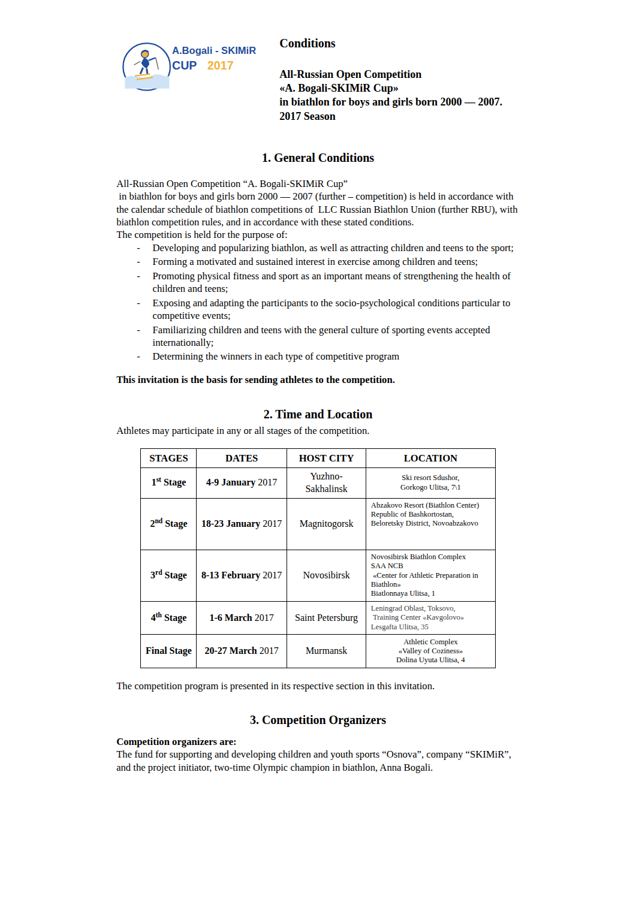A.Bogali - SKIMiR CUP 2017
Conditions
All-Russian Open Competition
«A. Bogali-SKIMiR Cup»
in biathlon for boys and girls born 2000 — 2007.
2017 Season
1. General Conditions
All-Russian Open Competition “A. Bogali-SKIMiR Cup”
in biathlon for boys and girls born 2000 — 2007 (further – competition) is held in accordance with the calendar schedule of biathlon competitions of LLC Russian Biathlon Union (further RBU), with biathlon competition rules, and in accordance with these stated conditions.
The competition is held for the purpose of:
Developing and popularizing biathlon, as well as attracting children and teens to the sport;
Forming a motivated and sustained interest in exercise among children and teens;
Promoting physical fitness and sport as an important means of strengthening the health of children and teens;
Exposing and adapting the participants to the socio-psychological conditions particular to competitive events;
Familiarizing children and teens with the general culture of sporting events accepted internationally;
Determining the winners in each type of competitive program
This invitation is the basis for sending athletes to the competition.
2. Time and Location
Athletes may participate in any or all stages of the competition.
| STAGES | DATES | HOST CITY | LOCATION |
| --- | --- | --- | --- |
| 1 st Stage | 4-9 January 2017 | Yuzhno-Sakhalinsk | Ski resort Sdushor, Gorkogo Ulitsa, 7\1 |
| 2 nd Stage | 18-23 January 2017 | Magnitogorsk | Abzakovo Resort (Biathlon Center) Republic of Bashkortostan, Beloretsky District, Novoabzakovo |
| 3 rd Stage | 8-13 February 2017 | Novosibirsk | Novosibirsk Biathlon Complex SAA NCB «Center for Athletic Preparation in Biathlon» Biatlonnaya Ulitsa, 1 |
| 4 th Stage | 1-6 March 2017 | Saint Petersburg | Leningrad Oblast, Toksovo, Training Center «Kavgolovo» Lesgafta Ulitsa, 35 |
| Final Stage | 20-27 March 2017 | Murmansk | Athletic Complex «Valley of Coziness» Dolina Uyuta Ulitsa, 4 |
The competition program is presented in its respective section in this invitation.
3. Competition Organizers
Competition organizers are:
The fund for supporting and developing children and youth sports “Osnova”, company “SKIMiR”, and the project initiator, two-time Olympic champion in biathlon, Anna Bogali.